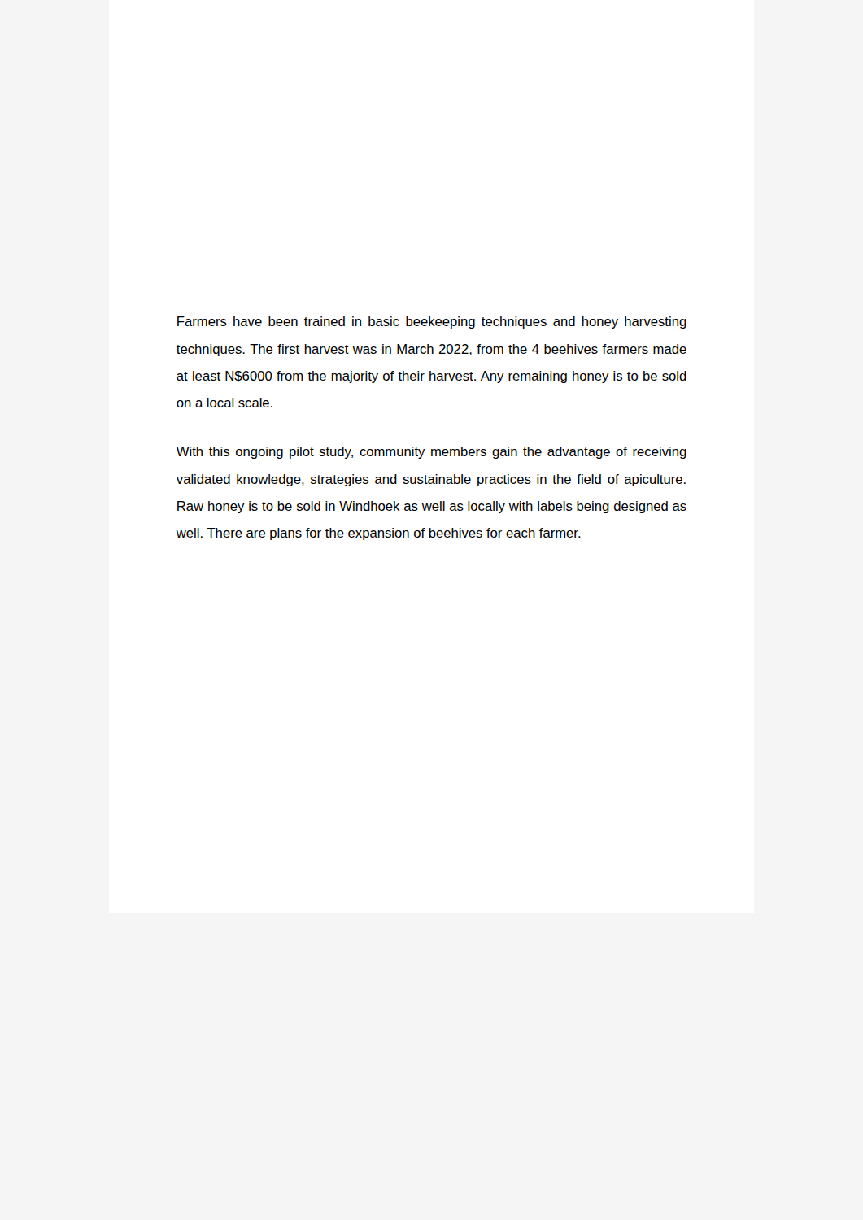Farmers have been trained in basic beekeeping techniques and honey harvesting techniques. The first harvest was in March 2022, from the 4 beehives farmers made at least N$6000 from the majority of their harvest. Any remaining honey is to be sold on a local scale.
With this ongoing pilot study, community members gain the advantage of receiving validated knowledge, strategies and sustainable practices in the field of apiculture. Raw honey is to be sold in Windhoek as well as locally with labels being designed as well. There are plans for the expansion of beehives for each farmer.